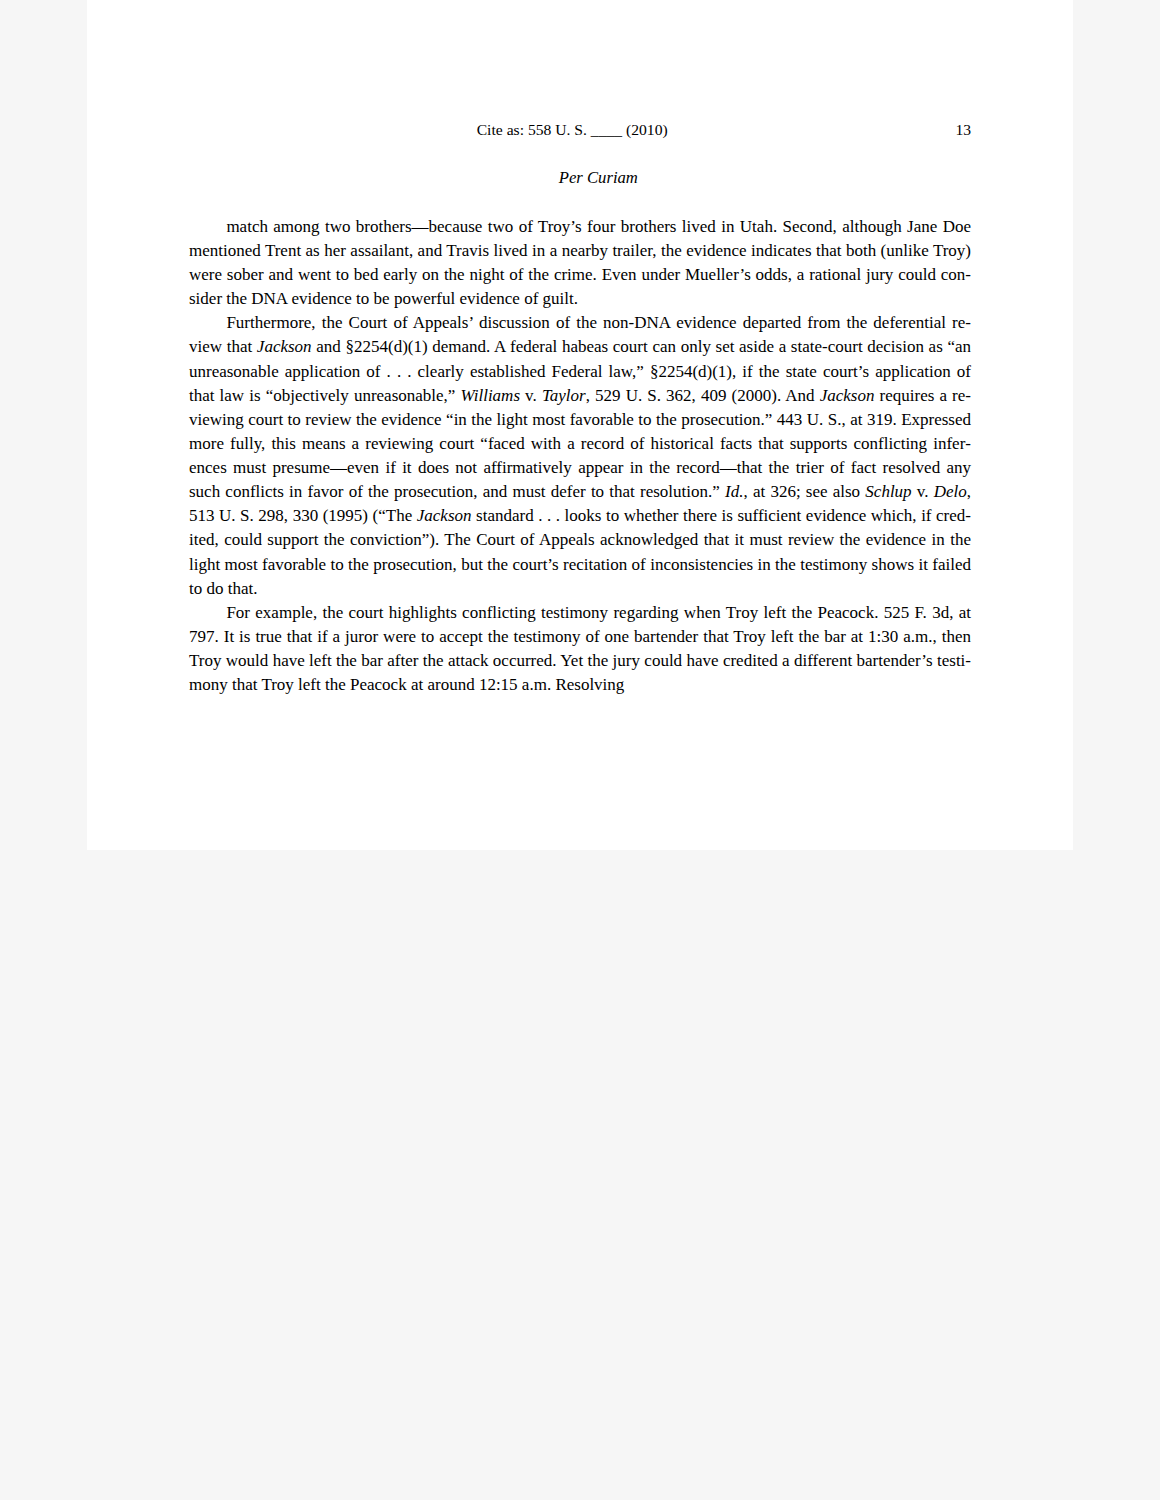Cite as: 558 U. S. ____ (2010) 13
Per Curiam
match among two brothers—because two of Troy’s four brothers lived in Utah. Second, although Jane Doe mentioned Trent as her assailant, and Travis lived in a nearby trailer, the evidence indicates that both (unlike Troy) were sober and went to bed early on the night of the crime. Even under Mueller’s odds, a rational jury could consider the DNA evidence to be powerful evidence of guilt.
Furthermore, the Court of Appeals’ discussion of the non-DNA evidence departed from the deferential review that Jackson and §2254(d)(1) demand. A federal habeas court can only set aside a state-court decision as “an unreasonable application of . . . clearly established Federal law,” §2254(d)(1), if the state court’s application of that law is “objectively unreasonable,” Williams v. Taylor, 529 U. S. 362, 409 (2000). And Jackson requires a reviewing court to review the evidence “in the light most favorable to the prosecution.” 443 U. S., at 319. Expressed more fully, this means a reviewing court “faced with a record of historical facts that supports conflicting inferences must presume—even if it does not affirmatively appear in the record—that the trier of fact resolved any such conflicts in favor of the prosecution, and must defer to that resolution.” Id., at 326; see also Schlup v. Delo, 513 U. S. 298, 330 (1995) (“The Jackson standard . . . looks to whether there is sufficient evidence which, if credited, could support the conviction”). The Court of Appeals acknowledged that it must review the evidence in the light most favorable to the prosecution, but the court’s recitation of inconsistencies in the testimony shows it failed to do that.
For example, the court highlights conflicting testimony regarding when Troy left the Peacock. 525 F. 3d, at 797. It is true that if a juror were to accept the testimony of one bartender that Troy left the bar at 1:30 a.m., then Troy would have left the bar after the attack occurred. Yet the jury could have credited a different bartender’s testimony that Troy left the Peacock at around 12:15 a.m. Resolving